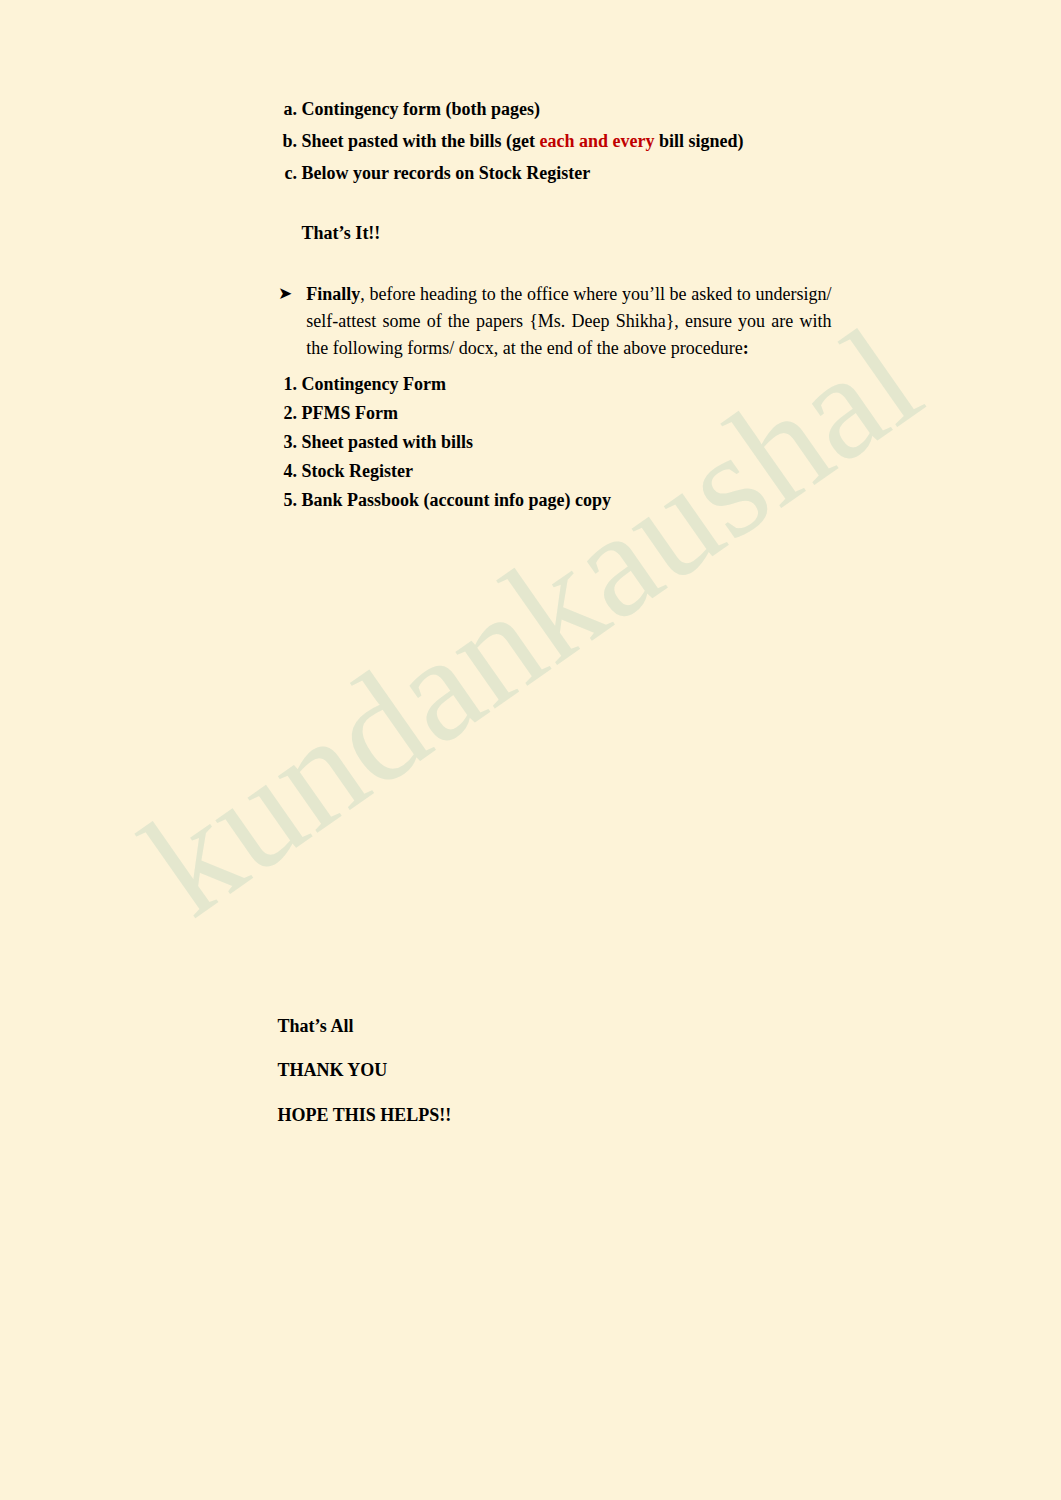kundankaushal
Contingency form (both pages)
Sheet pasted with the bills (get each and every bill signed)
Below your records on Stock Register
That’s It!!
➤
Finally, before heading to the office where you’ll be asked to undersign/ self-attest some of the papers {Ms. Deep Shikha}, ensure you are with the following forms/ docx, at the end of the above procedure:
Contingency Form
PFMS Form
Sheet pasted with bills
Stock Register
Bank Passbook (account info page) copy
That’s All
THANK YOU
HOPE THIS HELPS!!